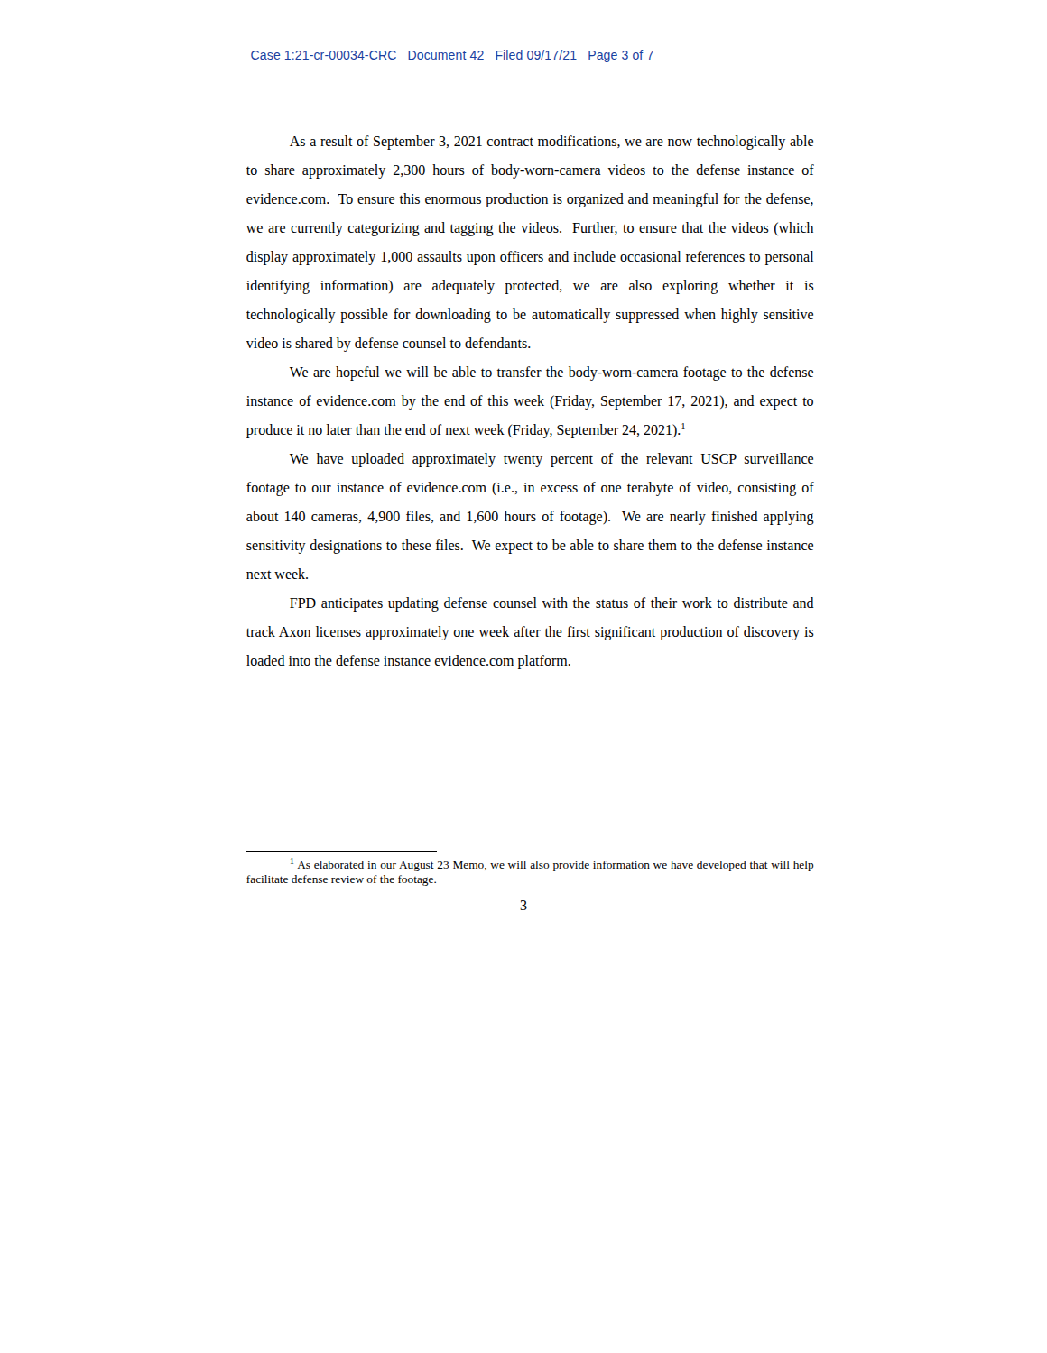Case 1:21-cr-00034-CRC Document 42 Filed 09/17/21 Page 3 of 7
As a result of September 3, 2021 contract modifications, we are now technologically able to share approximately 2,300 hours of body-worn-camera videos to the defense instance of evidence.com. To ensure this enormous production is organized and meaningful for the defense, we are currently categorizing and tagging the videos. Further, to ensure that the videos (which display approximately 1,000 assaults upon officers and include occasional references to personal identifying information) are adequately protected, we are also exploring whether it is technologically possible for downloading to be automatically suppressed when highly sensitive video is shared by defense counsel to defendants.
We are hopeful we will be able to transfer the body-worn-camera footage to the defense instance of evidence.com by the end of this week (Friday, September 17, 2021), and expect to produce it no later than the end of next week (Friday, September 24, 2021).1
We have uploaded approximately twenty percent of the relevant USCP surveillance footage to our instance of evidence.com (i.e., in excess of one terabyte of video, consisting of about 140 cameras, 4,900 files, and 1,600 hours of footage). We are nearly finished applying sensitivity designations to these files. We expect to be able to share them to the defense instance next week.
FPD anticipates updating defense counsel with the status of their work to distribute and track Axon licenses approximately one week after the first significant production of discovery is loaded into the defense instance evidence.com platform.
1 As elaborated in our August 23 Memo, we will also provide information we have developed that will help facilitate defense review of the footage.
3